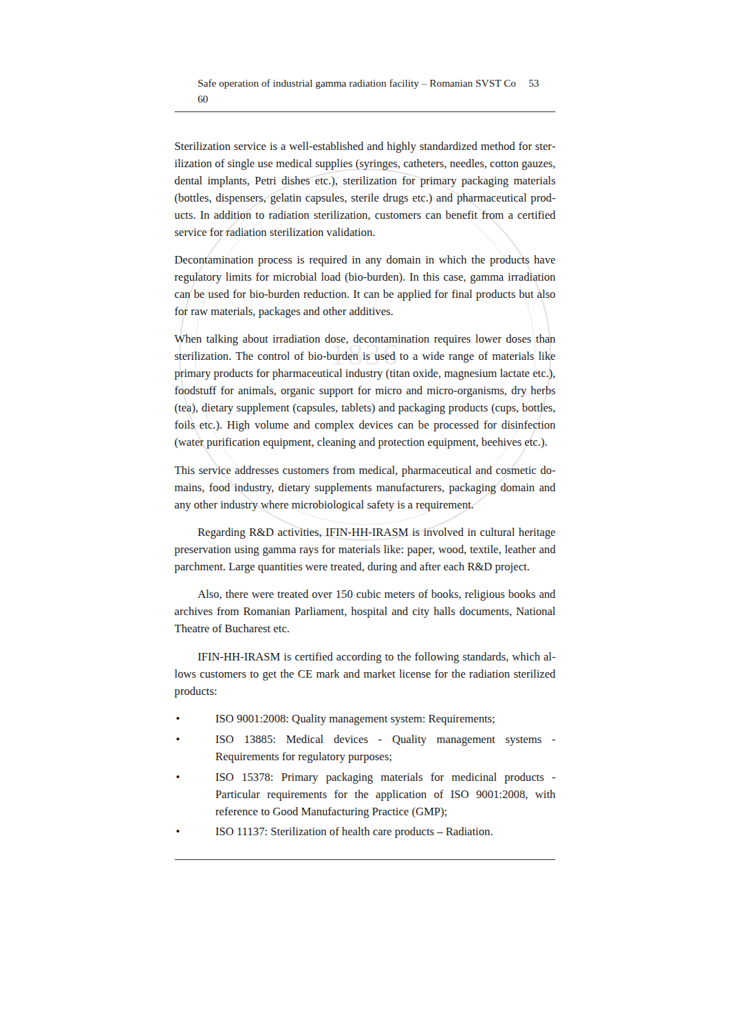1836
Safe operation of industrial gamma radiation facility – Romanian SVST Co 60 53
Sterilization service is a well-established and highly standardized method for sterilization of single use medical supplies (syringes, catheters, needles, cotton gauzes, dental implants, Petri dishes etc.), sterilization for primary packaging materials (bottles, dispensers, gelatin capsules, sterile drugs etc.) and pharmaceutical products. In addition to radiation sterilization, customers can benefit from a certified service for radiation sterilization validation.
Decontamination process is required in any domain in which the products have regulatory limits for microbial load (bio-burden). In this case, gamma irradiation can be used for bio-burden reduction. It can be applied for final products but also for raw materials, packages and other additives.
When talking about irradiation dose, decontamination requires lower doses than sterilization. The control of bio-burden is used to a wide range of materials like primary products for pharmaceutical industry (titan oxide, magnesium lactate etc.), foodstuff for animals, organic support for micro and micro-organisms, dry herbs (tea), dietary supplement (capsules, tablets) and packaging products (cups, bottles, foils etc.). High volume and complex devices can be processed for disinfection (water purification equipment, cleaning and protection equipment, beehives etc.).
This service addresses customers from medical, pharmaceutical and cosmetic domains, food industry, dietary supplements manufacturers, packaging domain and any other industry where microbiological safety is a requirement.
Regarding R&D activities, IFIN-HH-IRASM is involved in cultural heritage preservation using gamma rays for materials like: paper, wood, textile, leather and parchment. Large quantities were treated, during and after each R&D project.
Also, there were treated over 150 cubic meters of books, religious books and archives from Romanian Parliament, hospital and city halls documents, National Theatre of Bucharest etc.
IFIN-HH-IRASM is certified according to the following standards, which allows customers to get the CE mark and market license for the radiation sterilized products:
ISO 9001:2008: Quality management system: Requirements;
ISO 13885: Medical devices - Quality management systems - Requirements for regulatory purposes;
ISO 15378: Primary packaging materials for medicinal products - Particular requirements for the application of ISO 9001:2008, with reference to Good Manufacturing Practice (GMP);
ISO 11137: Sterilization of health care products – Radiation.